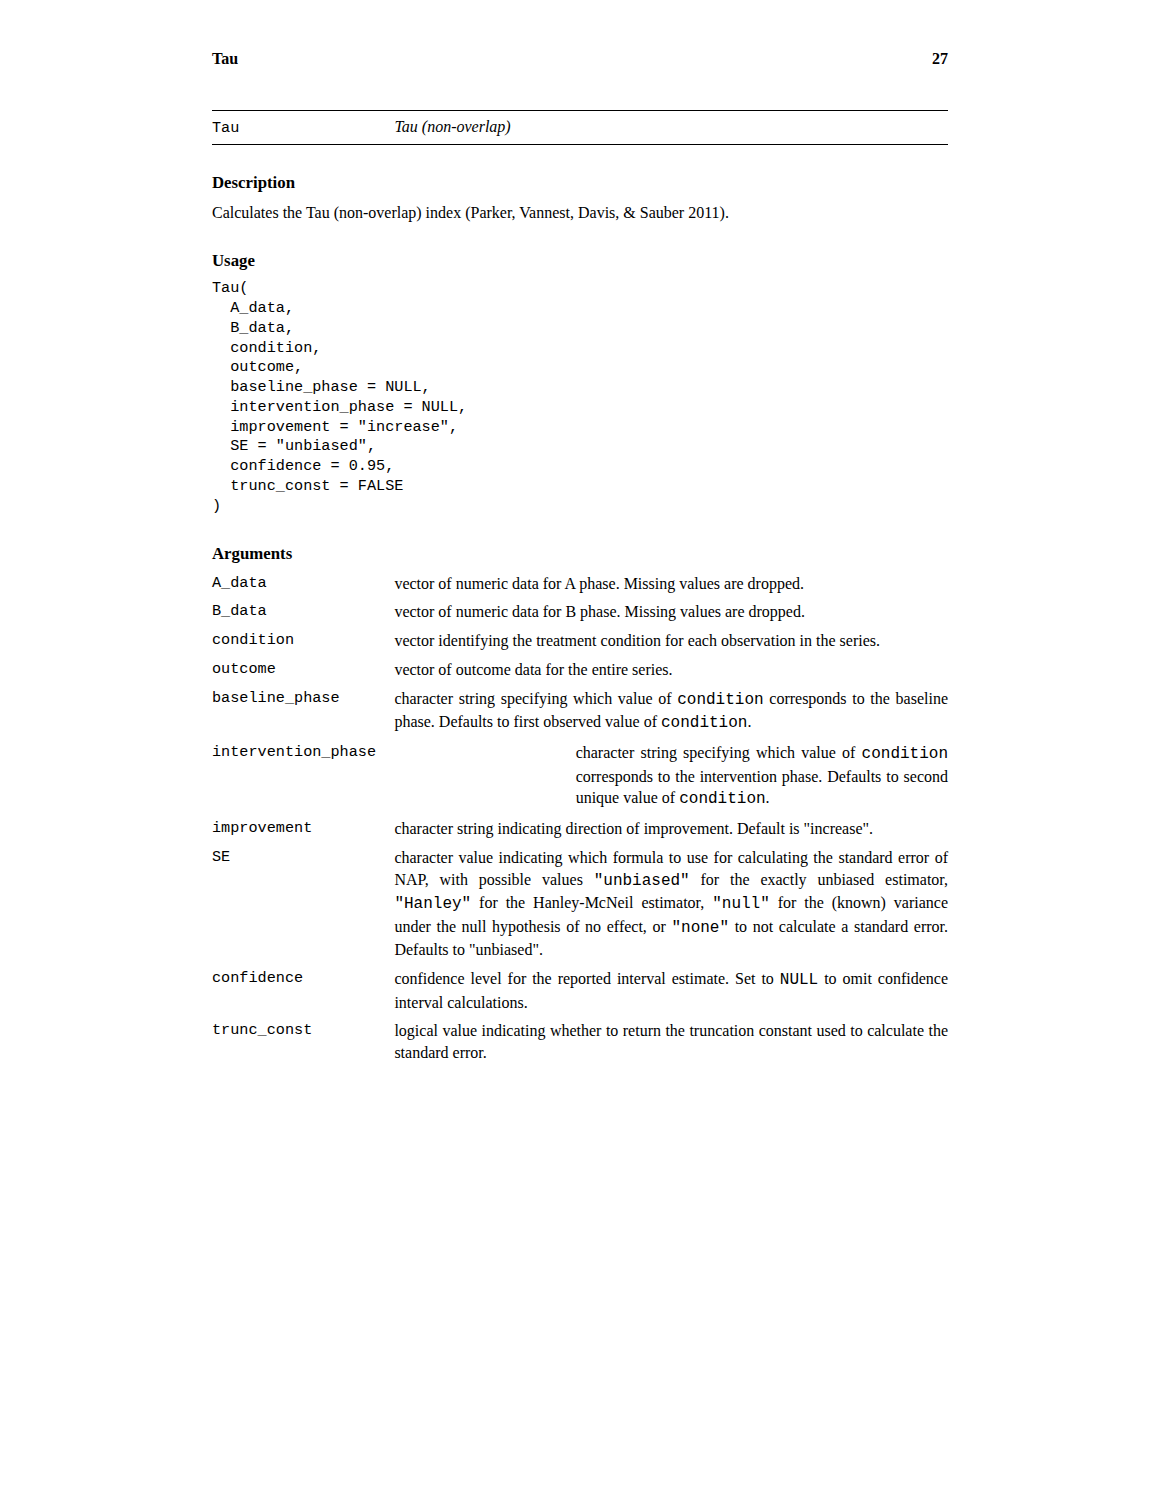Tau 27
Tau Tau (non-overlap)
Description
Calculates the Tau (non-overlap) index (Parker, Vannest, Davis, & Sauber 2011).
Usage
Tau(
  A_data,
  B_data,
  condition,
  outcome,
  baseline_phase = NULL,
  intervention_phase = NULL,
  improvement = "increase",
  SE = "unbiased",
  confidence = 0.95,
  trunc_const = FALSE
)
Arguments
A_data
vector of numeric data for A phase. Missing values are dropped.
B_data
vector of numeric data for B phase. Missing values are dropped.
condition
vector identifying the treatment condition for each observation in the series.
outcome
vector of outcome data for the entire series.
baseline_phase
character string specifying which value of condition corresponds to the baseline phase. Defaults to first observed value of condition.
intervention_phase
character string specifying which value of condition corresponds to the intervention phase. Defaults to second unique value of condition.
improvement
character string indicating direction of improvement. Default is "increase".
SE
character value indicating which formula to use for calculating the standard error of NAP, with possible values "unbiased" for the exactly unbiased estimator, "Hanley" for the Hanley-McNeil estimator, "null" for the (known) variance under the null hypothesis of no effect, or "none" to not calculate a standard error. Defaults to "unbiased".
confidence
confidence level for the reported interval estimate. Set to NULL to omit confidence interval calculations.
trunc_const
logical value indicating whether to return the truncation constant used to calculate the standard error.